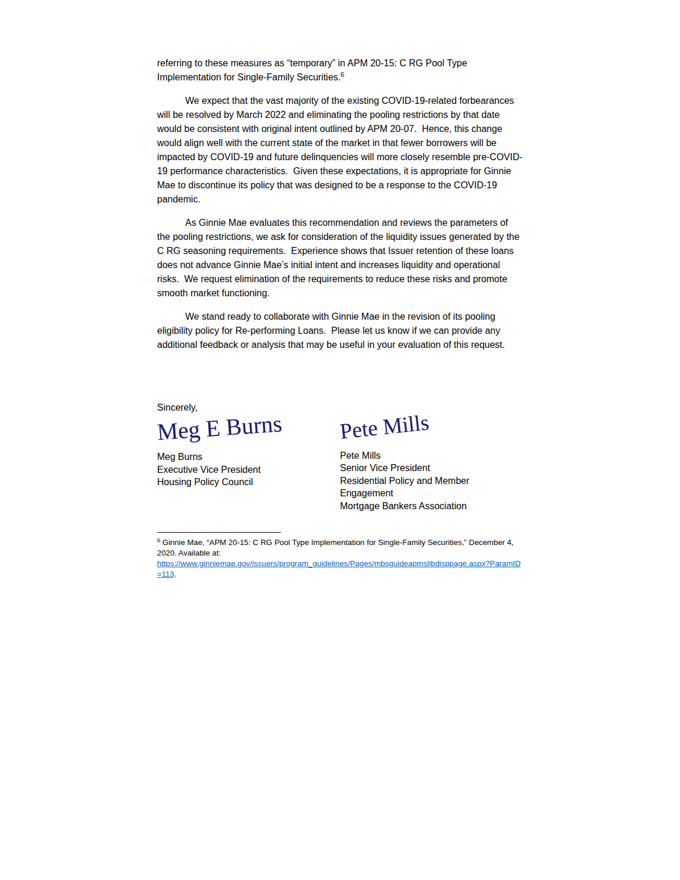referring to these measures as “temporary” in APM 20-15: C RG Pool Type Implementation for Single-Family Securities.6
We expect that the vast majority of the existing COVID-19-related forbearances will be resolved by March 2022 and eliminating the pooling restrictions by that date would be consistent with original intent outlined by APM 20-07. Hence, this change would align well with the current state of the market in that fewer borrowers will be impacted by COVID-19 and future delinquencies will more closely resemble pre-COVID-19 performance characteristics. Given these expectations, it is appropriate for Ginnie Mae to discontinue its policy that was designed to be a response to the COVID-19 pandemic.
As Ginnie Mae evaluates this recommendation and reviews the parameters of the pooling restrictions, we ask for consideration of the liquidity issues generated by the C RG seasoning requirements. Experience shows that Issuer retention of these loans does not advance Ginnie Mae’s initial intent and increases liquidity and operational risks. We request elimination of the requirements to reduce these risks and promote smooth market functioning.
We stand ready to collaborate with Ginnie Mae in the revision of its pooling eligibility policy for Re-performing Loans. Please let us know if we can provide any additional feedback or analysis that may be useful in your evaluation of this request.
Sincerely,
| Meg E Burns Meg Burns Executive Vice President Housing Policy Council | Pete Mills Pete Mills Senior Vice President Residential Policy and Member Engagement Mortgage Bankers Association |
6 Ginnie Mae, “APM 20-15: C RG Pool Type Implementation for Single-Family Securities,” December 4, 2020. Available at:
https://www.ginniemae.gov/issuers/program_guidelines/Pages/mbsguideapmslibdisppage.aspx?ParamID=113.